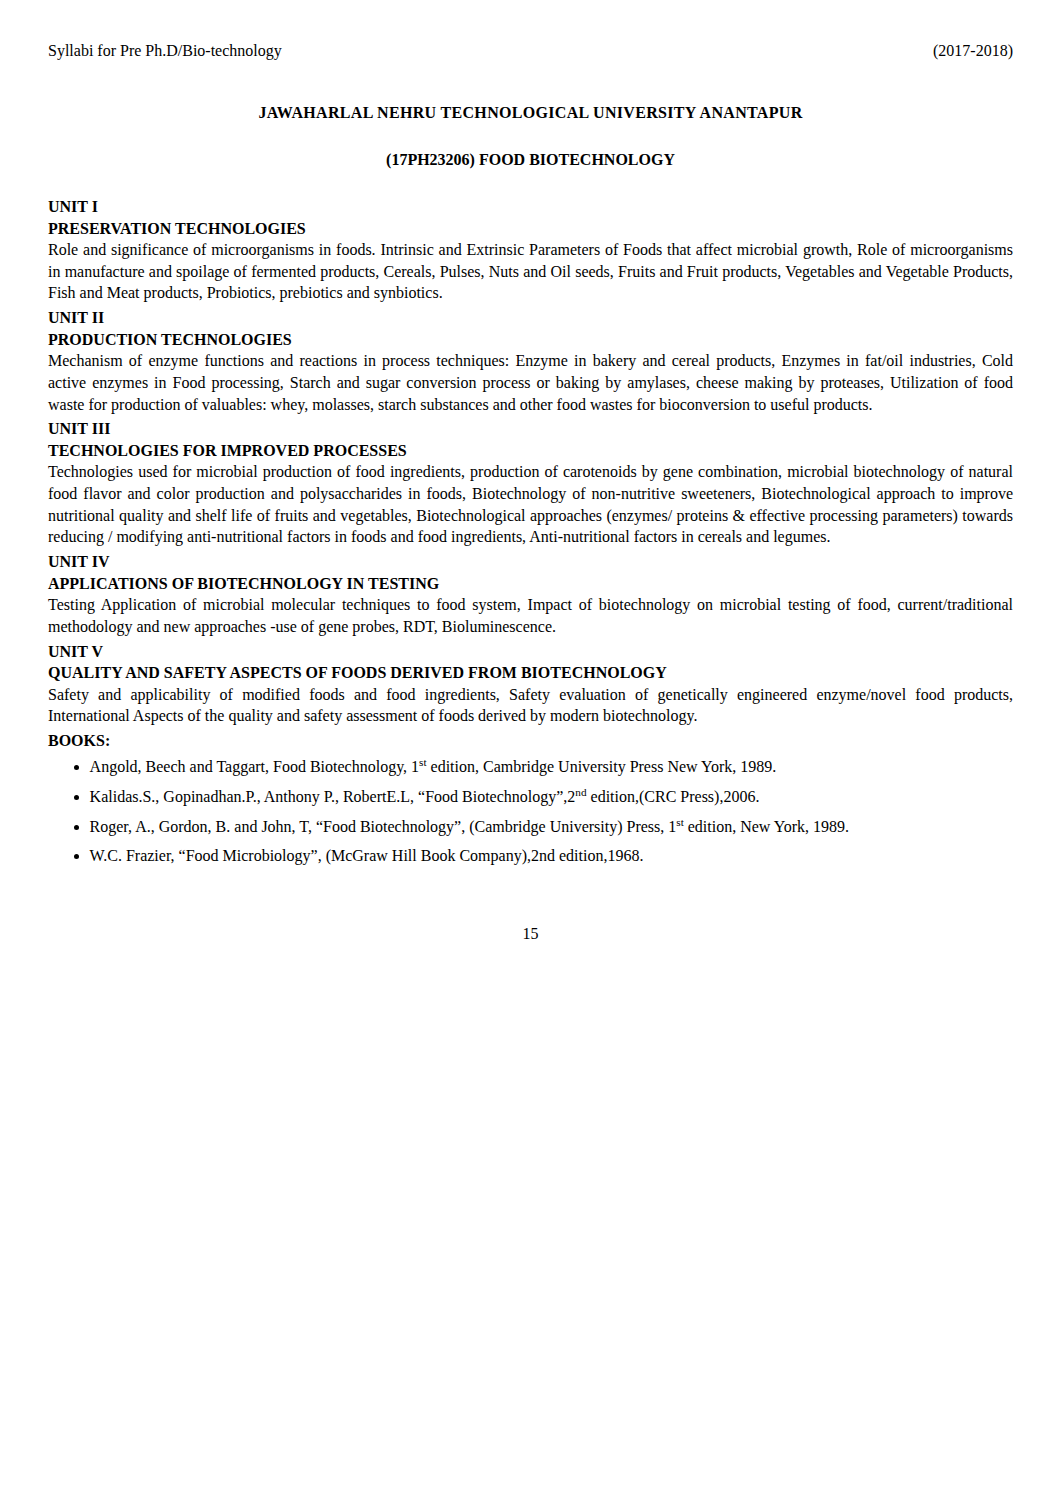Syllabi for Pre Ph.D/Bio-technology (2017-2018)
JAWAHARLAL NEHRU TECHNOLOGICAL UNIVERSITY ANANTAPUR
(17PH23206) FOOD BIOTECHNOLOGY
Unit I
Preservation Technologies
Role and significance of microorganisms in foods. Intrinsic and Extrinsic Parameters of Foods that affect microbial growth, Role of microorganisms in manufacture and spoilage of fermented products, Cereals, Pulses, Nuts and Oil seeds, Fruits and Fruit products, Vegetables and Vegetable Products, Fish and Meat products, Probiotics, prebiotics and synbiotics.
Unit II
Production Technologies
Mechanism of enzyme functions and reactions in process techniques: Enzyme in bakery and cereal products, Enzymes in fat/oil industries, Cold active enzymes in Food processing, Starch and sugar conversion process or baking by amylases, cheese making by proteases, Utilization of food waste for production of valuables: whey, molasses, starch substances and other food wastes for bioconversion to useful products.
Unit III
Technologies for Improved Processes
Technologies used for microbial production of food ingredients, production of carotenoids by gene combination, microbial biotechnology of natural food flavor and color production and polysaccharides in foods, Biotechnology of non-nutritive sweeteners, Biotechnological approach to improve nutritional quality and shelf life of fruits and vegetables, Biotechnological approaches (enzymes/ proteins & effective processing parameters) towards reducing / modifying anti-nutritional factors in foods and food ingredients, Anti-nutritional factors in cereals and legumes.
Unit IV
Applications of Biotechnology in Testing
Testing Application of microbial molecular techniques to food system, Impact of biotechnology on microbial testing of food, current/traditional methodology and new approaches -use of gene probes, RDT, Bioluminescence.
Unit V
Quality and Safety Aspects of Foods Derived from Biotechnology
Safety and applicability of modified foods and food ingredients, Safety evaluation of genetically engineered enzyme/novel food products, International Aspects of the quality and safety assessment of foods derived by modern biotechnology.
Books:
Angold, Beech and Taggart, Food Biotechnology, 1st edition, Cambridge University Press New York, 1989.
Kalidas.S., Gopinadhan.P., Anthony P., RobertE.L, “Food Biotechnology”,2nd edition,(CRC Press),2006.
Roger, A., Gordon, B. and John, T, “Food Biotechnology”, (Cambridge University) Press, 1st edition, New York, 1989.
W.C. Frazier, “Food Microbiology”, (McGraw Hill Book Company),2nd edition,1968.
15